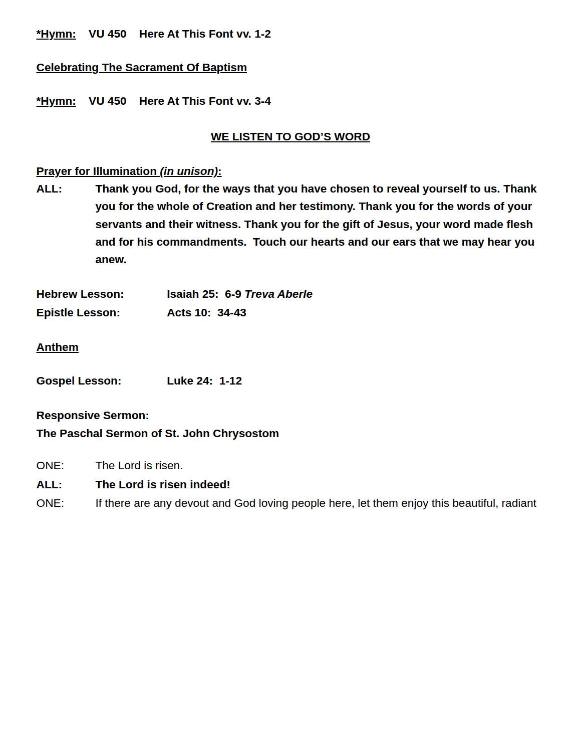*Hymn: VU 450 Here At This Font vv. 1-2
Celebrating The Sacrament Of Baptism
*Hymn: VU 450 Here At This Font vv. 3-4
WE LISTEN TO GOD’S WORD
Prayer for Illumination (in unison):
| ALL: | Thank you God, for the ways that you have chosen to reveal yourself to us. Thank you for the whole of Creation and her testimony. Thank you for the words of your servants and their witness. Thank you for the gift of Jesus, your word made flesh and for his commandments. Touch our hearts and our ears that we may hear you anew. |
| Hebrew Lesson: | Isaiah 25: 6-9 Treva Aberle |
| Epistle Lesson: | Acts 10: 34-43 |
Anthem
| Gospel Lesson: | Luke 24: 1-12 |
Responsive Sermon:
The Paschal Sermon of St. John Chrysostom
| ONE: | The Lord is risen. |
| ALL: | The Lord is risen indeed! |
| ONE: | If there are any devout and God loving people here, let them enjoy this beautiful, radiant |